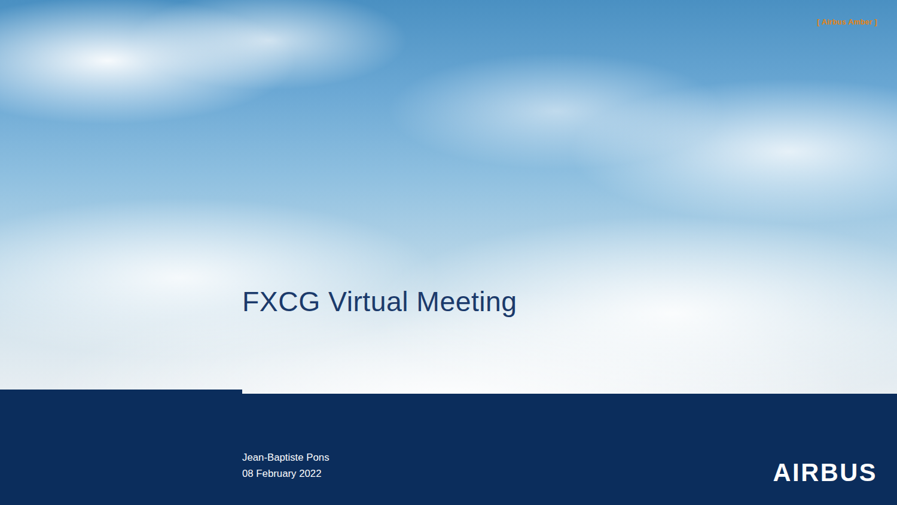[ Airbus Amber ]
FXCG Virtual Meeting
Jean-Baptiste Pons
08 February 2022
AIRBUS